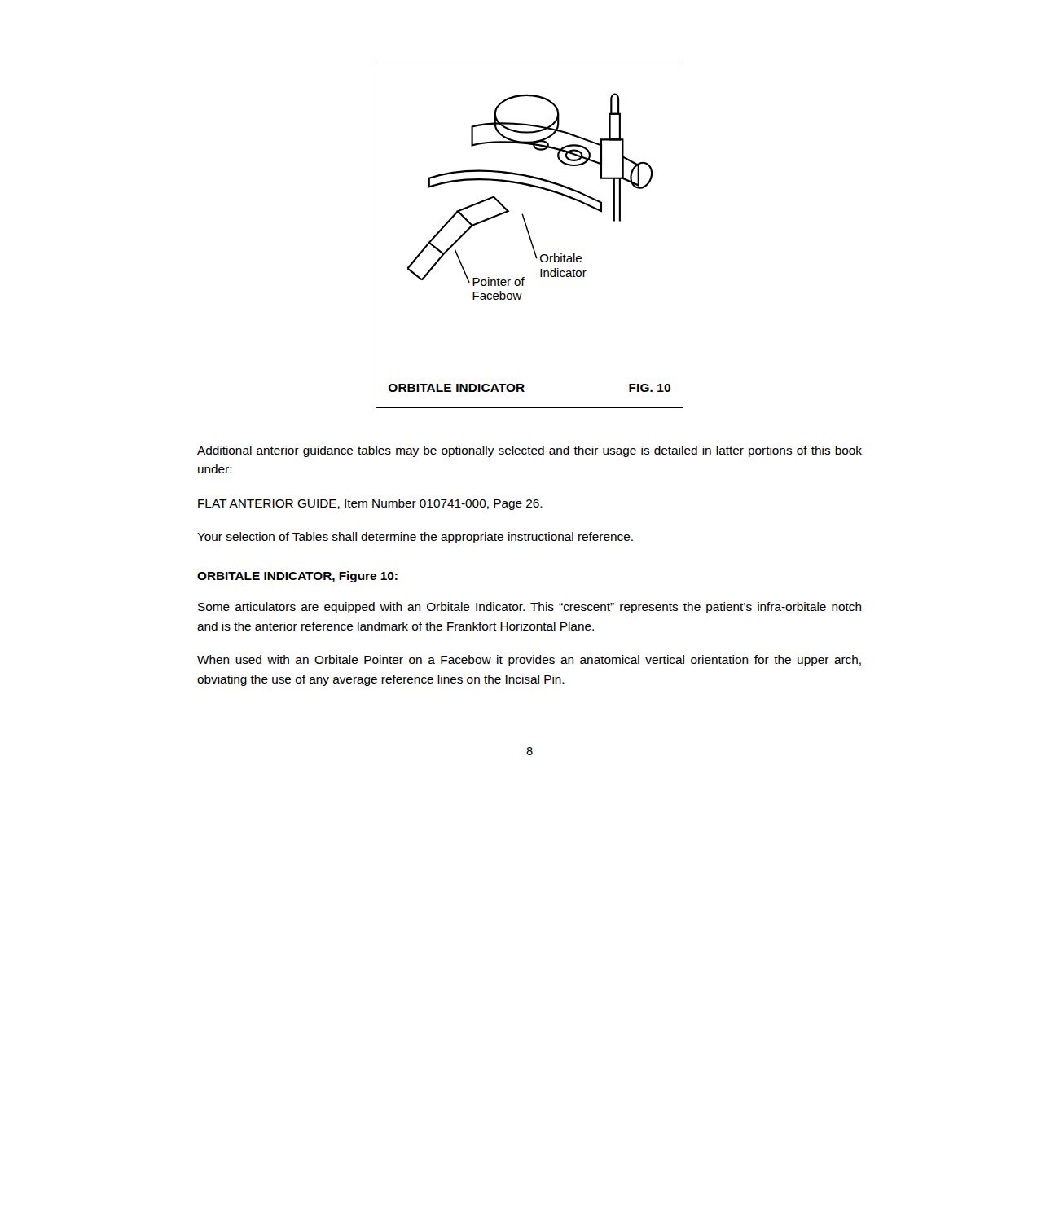ORBITALE INDICATOR FIG. 10
Additional anterior guidance tables may be optionally selected and their usage is detailed in latter portions of this book under:
FLAT ANTERIOR GUIDE, Item Number 010741-000, Page 26.
Your selection of Tables shall determine the appropriate instructional reference.
ORBITALE INDICATOR, Figure 10:
Some articulators are equipped with an Orbitale Indicator. This “crescent” represents the patient’s infra-orbitale notch and is the anterior reference landmark of the Frankfort Horizontal Plane.
When used with an Orbitale Pointer on a Facebow it provides an anatomical vertical orientation for the upper arch, obviating the use of any average reference lines on the Incisal Pin.
8